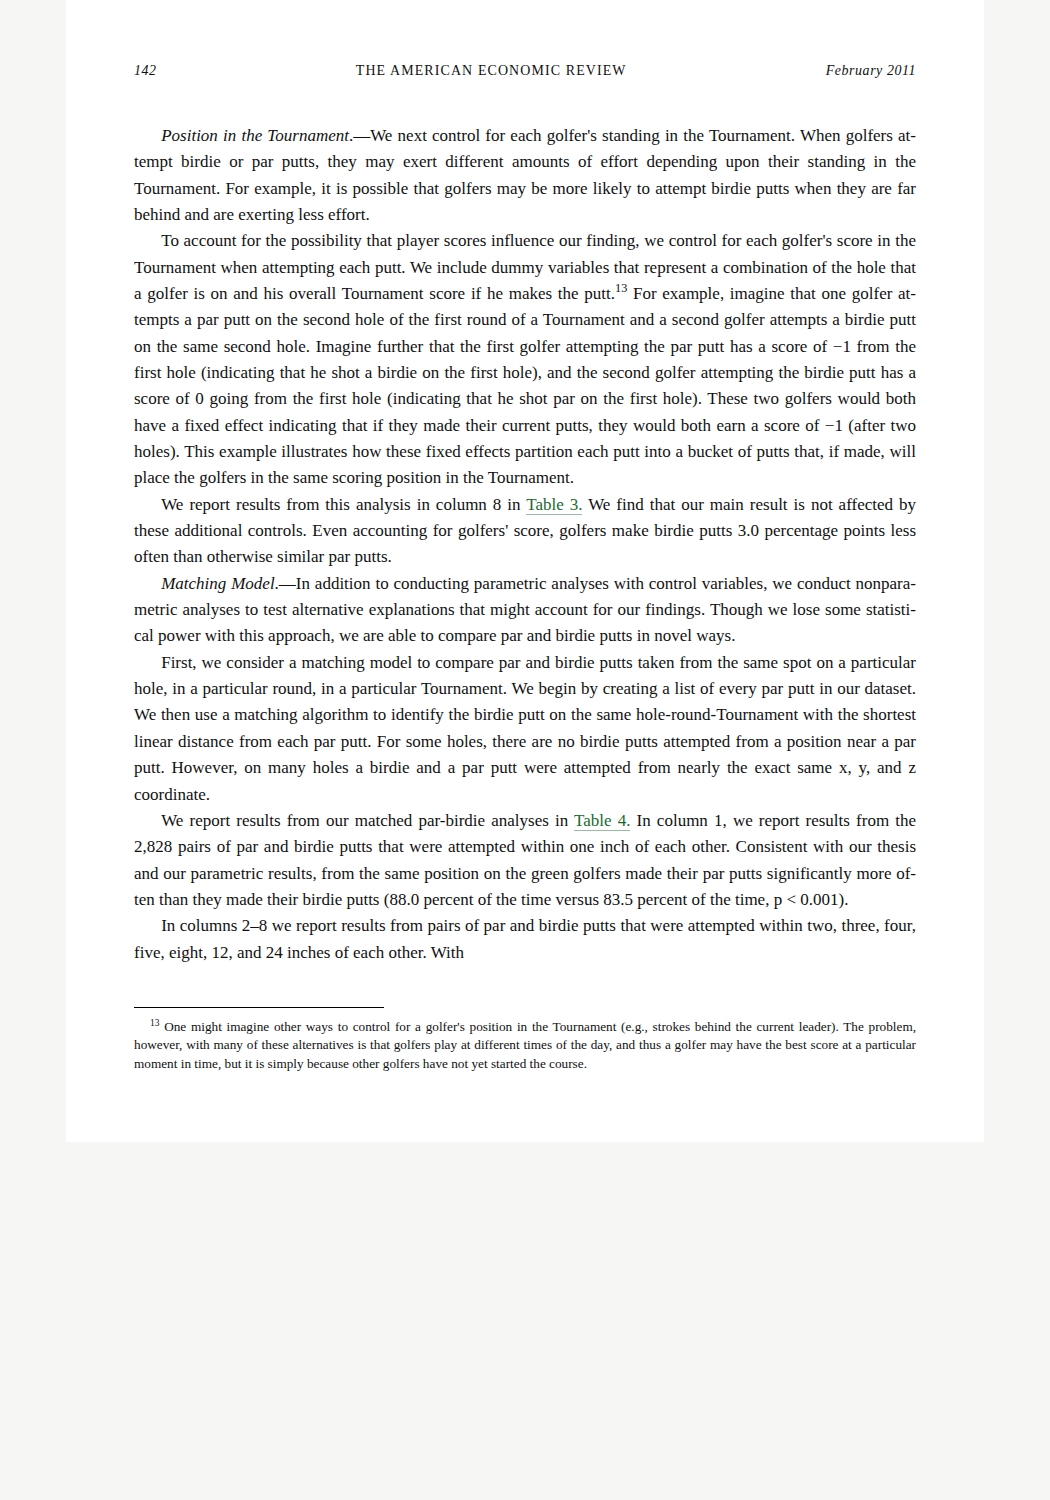142 The American Economic Review February 2011
Position in the Tournament.—We next control for each golfer's standing in the Tournament. When golfers attempt birdie or par putts, they may exert different amounts of effort depending upon their standing in the Tournament. For example, it is possible that golfers may be more likely to attempt birdie putts when they are far behind and are exerting less effort.
To account for the possibility that player scores influence our finding, we control for each golfer's score in the Tournament when attempting each putt. We include dummy variables that represent a combination of the hole that a golfer is on and his overall Tournament score if he makes the putt.13 For example, imagine that one golfer attempts a par putt on the second hole of the first round of a Tournament and a second golfer attempts a birdie putt on the same second hole. Imagine further that the first golfer attempting the par putt has a score of −1 from the first hole (indicating that he shot a birdie on the first hole), and the second golfer attempting the birdie putt has a score of 0 going from the first hole (indicating that he shot par on the first hole). These two golfers would both have a fixed effect indicating that if they made their current putts, they would both earn a score of −1 (after two holes). This example illustrates how these fixed effects partition each putt into a bucket of putts that, if made, will place the golfers in the same scoring position in the Tournament.
We report results from this analysis in column 8 in Table 3. We find that our main result is not affected by these additional controls. Even accounting for golfers' score, golfers make birdie putts 3.0 percentage points less often than otherwise similar par putts.
Matching Model.—In addition to conducting parametric analyses with control variables, we conduct nonparametric analyses to test alternative explanations that might account for our findings. Though we lose some statistical power with this approach, we are able to compare par and birdie putts in novel ways.
First, we consider a matching model to compare par and birdie putts taken from the same spot on a particular hole, in a particular round, in a particular Tournament. We begin by creating a list of every par putt in our dataset. We then use a matching algorithm to identify the birdie putt on the same hole-round-Tournament with the shortest linear distance from each par putt. For some holes, there are no birdie putts attempted from a position near a par putt. However, on many holes a birdie and a par putt were attempted from nearly the exact same x, y, and z coordinate.
We report results from our matched par-birdie analyses in Table 4. In column 1, we report results from the 2,828 pairs of par and birdie putts that were attempted within one inch of each other. Consistent with our thesis and our parametric results, from the same position on the green golfers made their par putts significantly more often than they made their birdie putts (88.0 percent of the time versus 83.5 percent of the time, p < 0.001).
In columns 2–8 we report results from pairs of par and birdie putts that were attempted within two, three, four, five, eight, 12, and 24 inches of each other. With
13 One might imagine other ways to control for a golfer's position in the Tournament (e.g., strokes behind the current leader). The problem, however, with many of these alternatives is that golfers play at different times of the day, and thus a golfer may have the best score at a particular moment in time, but it is simply because other golfers have not yet started the course.